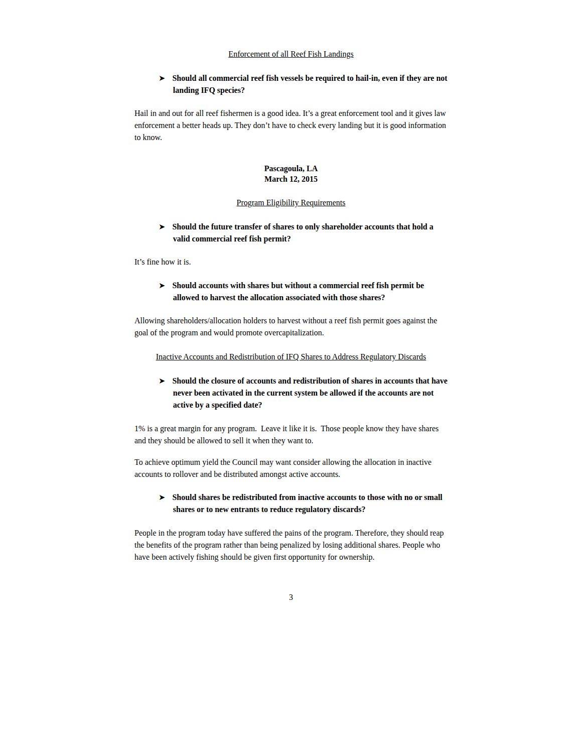Enforcement of all Reef Fish Landings
Should all commercial reef fish vessels be required to hail-in, even if they are not landing IFQ species?
Hail in and out for all reef fishermen is a good idea. It’s a great enforcement tool and it gives law enforcement a better heads up. They don’t have to check every landing but it is good information to know.
Pascagoula, LA
March 12, 2015
Program Eligibility Requirements
Should the future transfer of shares to only shareholder accounts that hold a valid commercial reef fish permit?
It’s fine how it is.
Should accounts with shares but without a commercial reef fish permit be allowed to harvest the allocation associated with those shares?
Allowing shareholders/allocation holders to harvest without a reef fish permit goes against the goal of the program and would promote overcapitalization.
Inactive Accounts and Redistribution of IFQ Shares to Address Regulatory Discards
Should the closure of accounts and redistribution of shares in accounts that have never been activated in the current system be allowed if the accounts are not active by a specified date?
1% is a great margin for any program. Leave it like it is. Those people know they have shares and they should be allowed to sell it when they want to.
To achieve optimum yield the Council may want consider allowing the allocation in inactive accounts to rollover and be distributed amongst active accounts.
Should shares be redistributed from inactive accounts to those with no or small shares or to new entrants to reduce regulatory discards?
People in the program today have suffered the pains of the program. Therefore, they should reap the benefits of the program rather than being penalized by losing additional shares. People who have been actively fishing should be given first opportunity for ownership.
3